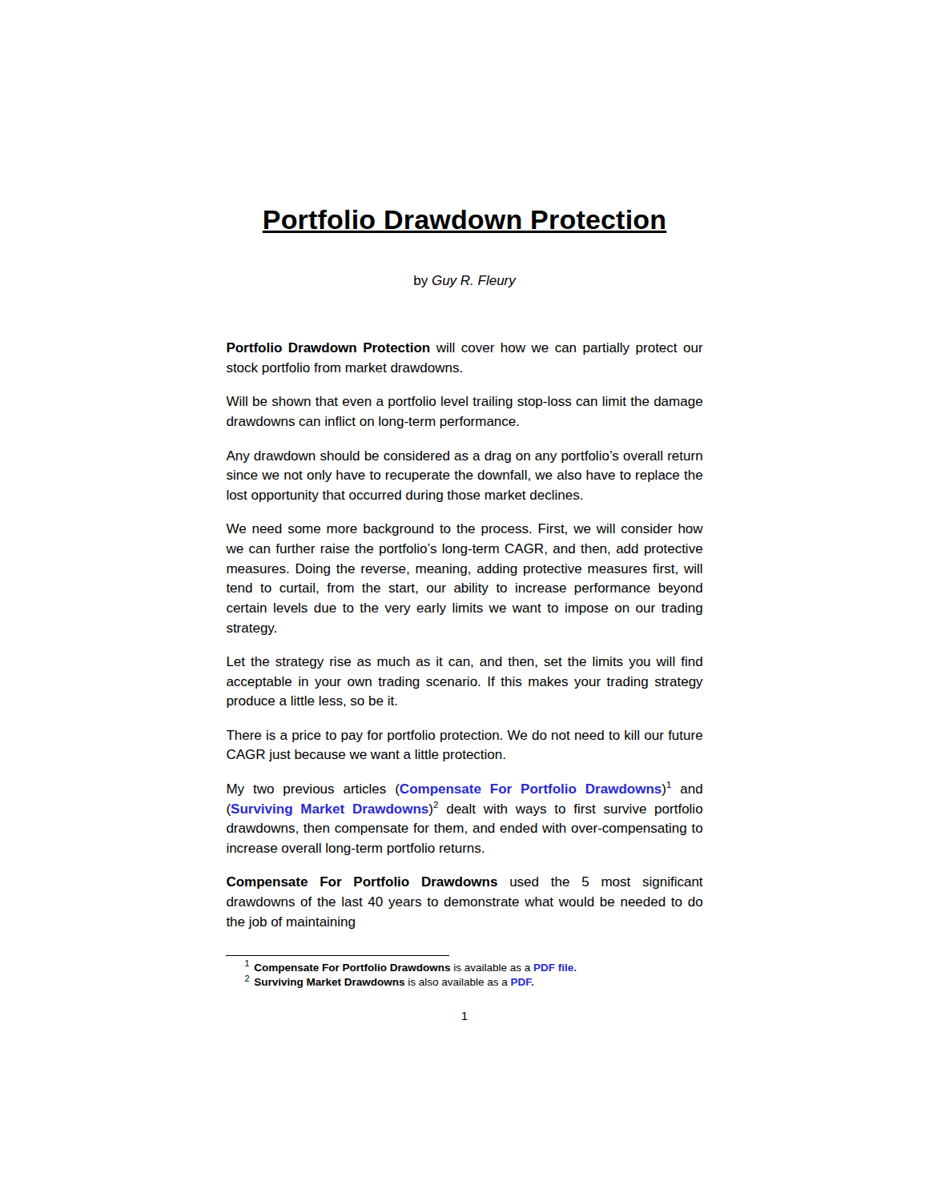Portfolio Drawdown Protection
by Guy R. Fleury
Portfolio Drawdown Protection will cover how we can partially protect our stock portfolio from market drawdowns.
Will be shown that even a portfolio level trailing stop-loss can limit the damage drawdowns can inflict on long-term performance.
Any drawdown should be considered as a drag on any portfolio’s overall return since we not only have to recuperate the downfall, we also have to replace the lost opportunity that occurred during those market declines.
We need some more background to the process. First, we will consider how we can further raise the portfolio’s long-term CAGR, and then, add protective measures. Doing the reverse, meaning, adding protective measures first, will tend to curtail, from the start, our ability to increase performance beyond certain levels due to the very early limits we want to impose on our trading strategy.
Let the strategy rise as much as it can, and then, set the limits you will find acceptable in your own trading scenario. If this makes your trading strategy produce a little less, so be it.
There is a price to pay for portfolio protection. We do not need to kill our future CAGR just because we want a little protection.
My two previous articles (Compensate For Portfolio Drawdowns)1 and (Surviving Market Drawdowns)2 dealt with ways to first survive portfolio drawdowns, then compensate for them, and ended with over-compensating to increase overall long-term portfolio returns.
Compensate For Portfolio Drawdowns used the 5 most significant drawdowns of the last 40 years to demonstrate what would be needed to do the job of maintaining
1 Compensate For Portfolio Drawdowns is available as a PDF file.
2 Surviving Market Drawdowns is also available as a PDF.
1